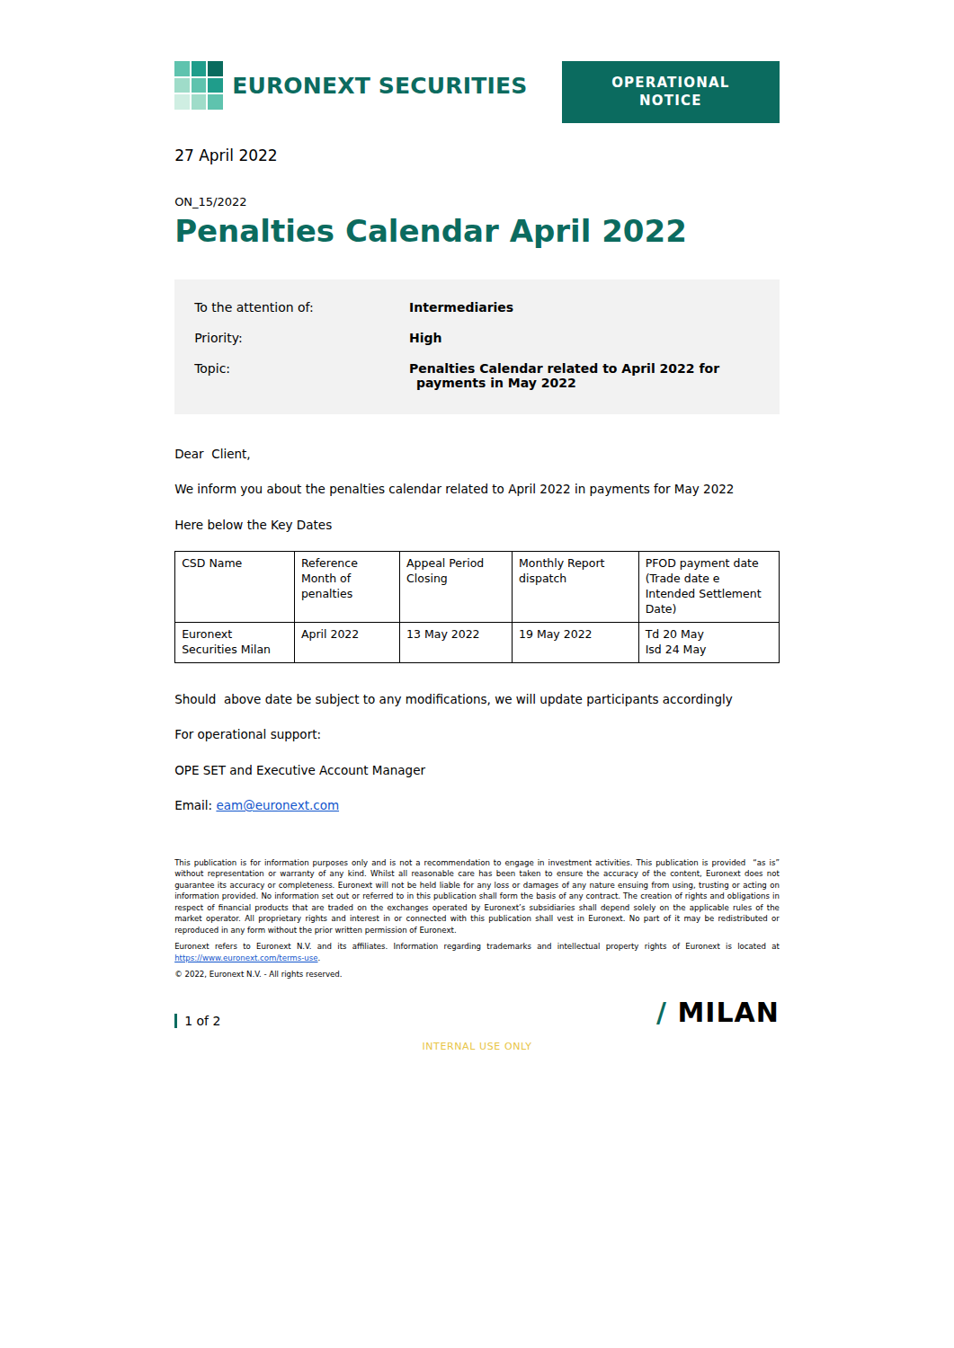EURONEXT SECURITIES
OPERATIONAL
NOTICE
27 April 2022
ON_15/2022
Penalties Calendar April 2022
| To the attention of: | Intermediaries |
| Priority: | High |
| Topic: | Penalties Calendar related to April 2022 for payments in May 2022 |
Dear Client,
We inform you about the penalties calendar related to April 2022 in payments for May 2022
Here below the Key Dates
| CSD Name | Reference Month of penalties | Appeal Period Closing | Monthly Report dispatch | PFOD payment date (Trade date e Intended Settlement Date) |
| --- | --- | --- | --- | --- |
| Euronext Securities Milan | April 2022 | 13 May 2022 | 19 May 2022 | Td 20 May Isd 24 May |
Should above date be subject to any modifications, we will update participants accordingly
For operational support:
OPE SET and Executive Account Manager
Email: eam@euronext.com
This publication is for information purposes only and is not a recommendation to engage in investment activities. This publication is provided “as is” without representation or warranty of any kind. Whilst all reasonable care has been taken to ensure the accuracy of the content, Euronext does not guarantee its accuracy or completeness. Euronext will not be held liable for any loss or damages of any nature ensuing from using, trusting or acting on information provided. No information set out or referred to in this publication shall form the basis of any contract. The creation of rights and obligations in respect of financial products that are traded on the exchanges operated by Euronext’s subsidiaries shall depend solely on the applicable rules of the market operator. All proprietary rights and interest in or connected with this publication shall vest in Euronext. No part of it may be redistributed or reproduced in any form without the prior written permission of Euronext.
Euronext refers to Euronext N.V. and its affiliates. Information regarding trademarks and intellectual property rights of Euronext is located at https://www.euronext.com/terms-use.
© 2022, Euronext N.V. - All rights reserved.
1 of 2
/ MILAN
INTERNAL USE ONLY